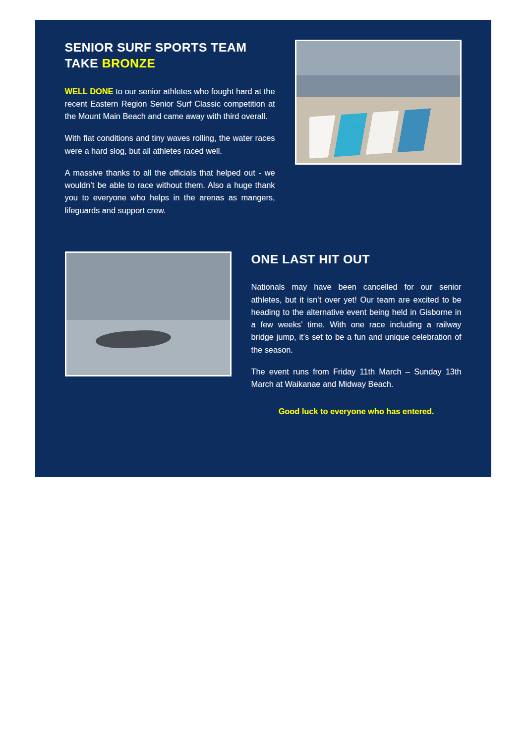SENIOR SURF SPORTS TEAM TAKE BRONZE
WELL DONE to our senior athletes who fought hard at the recent Eastern Region Senior Surf Classic competition at the Mount Main Beach and came away with third overall.
With flat conditions and tiny waves rolling, the water races were a hard slog, but all athletes raced well.
A massive thanks to all the officials that helped out - we wouldn’t be able to race without them. Also a huge thank you to everyone who helps in the arenas as mangers, lifeguards and support crew.
ONE LAST HIT OUT
Nationals may have been cancelled for our senior athletes, but it isn’t over yet! Our team are excited to be heading to the alternative event being held in Gisborne in a few weeks’ time. With one race including a railway bridge jump, it’s set to be a fun and unique celebration of the season.
The event runs from Friday 11th March – Sunday 13th March at Waikanae and Midway Beach.
Good luck to everyone who has entered.